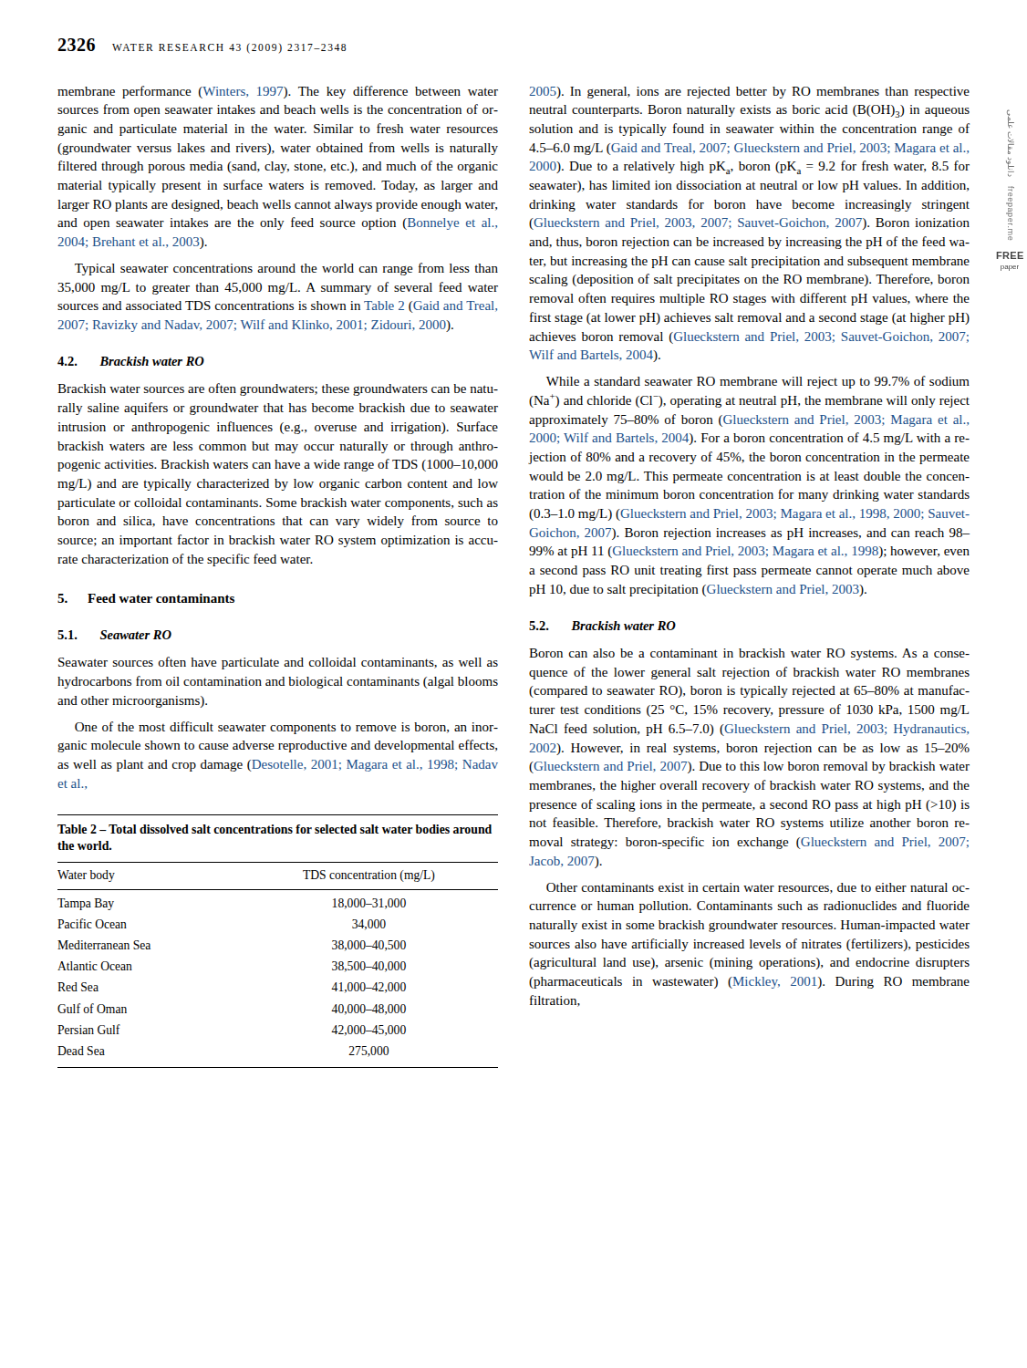دانلود مقالات علمی
freepaper.me
FREEpaper
2326 water research 43 (2009) 2317–2348
membrane performance (Winters, 1997). The key difference between water sources from open seawater intakes and beach wells is the concentration of organic and particulate material in the water. Similar to fresh water resources (groundwater versus lakes and rivers), water obtained from wells is naturally filtered through porous media (sand, clay, stone, etc.), and much of the organic material typically present in surface waters is removed. Today, as larger and larger RO plants are designed, beach wells cannot always provide enough water, and open seawater intakes are the only feed source option (Bonnelye et al., 2004; Brehant et al., 2003).
Typical seawater concentrations around the world can range from less than 35,000 mg/L to greater than 45,000 mg/L. A summary of several feed water sources and associated TDS concentrations is shown in Table 2 (Gaid and Treal, 2007; Ravizky and Nadav, 2007; Wilf and Klinko, 2001; Zidouri, 2000).
4.2. Brackish water RO
Brackish water sources are often groundwaters; these groundwaters can be naturally saline aquifers or groundwater that has become brackish due to seawater intrusion or anthropogenic influences (e.g., overuse and irrigation). Surface brackish waters are less common but may occur naturally or through anthropogenic activities. Brackish waters can have a wide range of TDS (1000–10,000 mg/L) and are typically characterized by low organic carbon content and low particulate or colloidal contaminants. Some brackish water components, such as boron and silica, have concentrations that can vary widely from source to source; an important factor in brackish water RO system optimization is accurate characterization of the specific feed water.
5. Feed water contaminants
5.1. Seawater RO
Seawater sources often have particulate and colloidal contaminants, as well as hydrocarbons from oil contamination and biological contaminants (algal blooms and other microorganisms).
One of the most difficult seawater components to remove is boron, an inorganic molecule shown to cause adverse reproductive and developmental effects, as well as plant and crop damage (Desotelle, 2001; Magara et al., 1998; Nadav et al.,
Table 2 – Total dissolved salt concentrations for selected salt water bodies around the world.
| Water body | TDS concentration (mg/L) |
| --- | --- |
| Tampa Bay | 18,000–31,000 |
| Pacific Ocean | 34,000 |
| Mediterranean Sea | 38,000–40,500 |
| Atlantic Ocean | 38,500–40,000 |
| Red Sea | 41,000–42,000 |
| Gulf of Oman | 40,000–48,000 |
| Persian Gulf | 42,000–45,000 |
| Dead Sea | 275,000 |
2005). In general, ions are rejected better by RO membranes than respective neutral counterparts. Boron naturally exists as boric acid (B(OH)3) in aqueous solution and is typically found in seawater within the concentration range of 4.5–6.0 mg/L (Gaid and Treal, 2007; Glueckstern and Priel, 2003; Magara et al., 2000). Due to a relatively high pKa, boron (pKa = 9.2 for fresh water, 8.5 for seawater), has limited ion dissociation at neutral or low pH values. In addition, drinking water standards for boron have become increasingly stringent (Glueckstern and Priel, 2003, 2007; Sauvet-Goichon, 2007). Boron ionization and, thus, boron rejection can be increased by increasing the pH of the feed water, but increasing the pH can cause salt precipitation and subsequent membrane scaling (deposition of salt precipitates on the RO membrane). Therefore, boron removal often requires multiple RO stages with different pH values, where the first stage (at lower pH) achieves salt removal and a second stage (at higher pH) achieves boron removal (Glueckstern and Priel, 2003; Sauvet-Goichon, 2007; Wilf and Bartels, 2004).
While a standard seawater RO membrane will reject up to 99.7% of sodium (Na+) and chloride (Cl−), operating at neutral pH, the membrane will only reject approximately 75–80% of boron (Glueckstern and Priel, 2003; Magara et al., 2000; Wilf and Bartels, 2004). For a boron concentration of 4.5 mg/L with a rejection of 80% and a recovery of 45%, the boron concentration in the permeate would be 2.0 mg/L. This permeate concentration is at least double the concentration of the minimum boron concentration for many drinking water standards (0.3–1.0 mg/L) (Glueckstern and Priel, 2003; Magara et al., 1998, 2000; Sauvet-Goichon, 2007). Boron rejection increases as pH increases, and can reach 98–99% at pH 11 (Glueckstern and Priel, 2003; Magara et al., 1998); however, even a second pass RO unit treating first pass permeate cannot operate much above pH 10, due to salt precipitation (Glueckstern and Priel, 2003).
5.2. Brackish water RO
Boron can also be a contaminant in brackish water RO systems. As a consequence of the lower general salt rejection of brackish water RO membranes (compared to seawater RO), boron is typically rejected at 65–80% at manufacturer test conditions (25 °C, 15% recovery, pressure of 1030 kPa, 1500 mg/L NaCl feed solution, pH 6.5–7.0) (Glueckstern and Priel, 2003; Hydranautics, 2002). However, in real systems, boron rejection can be as low as 15–20% (Glueckstern and Priel, 2007). Due to this low boron removal by brackish water membranes, the higher overall recovery of brackish water RO systems, and the presence of scaling ions in the permeate, a second RO pass at high pH (>10) is not feasible. Therefore, brackish water RO systems utilize another boron removal strategy: boron-specific ion exchange (Glueckstern and Priel, 2007; Jacob, 2007).
Other contaminants exist in certain water resources, due to either natural occurrence or human pollution. Contaminants such as radionuclides and fluoride naturally exist in some brackish groundwater resources. Human-impacted water sources also have artificially increased levels of nitrates (fertilizers), pesticides (agricultural land use), arsenic (mining operations), and endocrine disrupters (pharmaceuticals in wastewater) (Mickley, 2001). During RO membrane filtration,